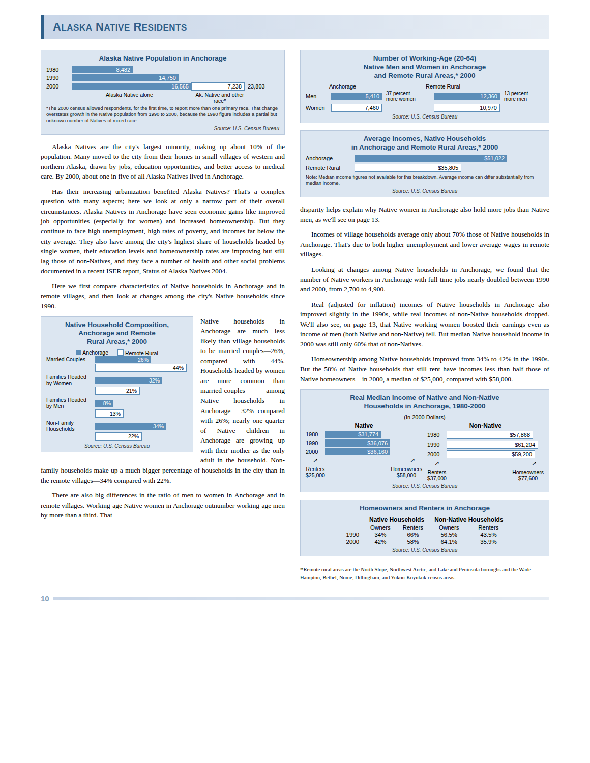ALASKA NATIVE RESIDENTS
Alaska Native Population in Anchorage
1980
8,482
1990
14,750
2000
16,565
7,238
23,803
Alaska Native alone
Ak. Native and other race*
*The 2000 census allowed respondents, for the first time, to report more than one primary race. That change overstates growth in the Native population from 1990 to 2000, because the 1990 figure includes a partial but unknown number of Natives of mixed race.
Source: U.S. Census Bureau
Alaska Natives are the city's largest minority, making up about 10% of the population. Many moved to the city from their homes in small villages of western and northern Alaska, drawn by jobs, education opportunities, and better access to medical care. By 2000, about one in five of all Alaska Natives lived in Anchorage.
Has their increasing urbanization benefited Alaska Natives? That's a complex question with many aspects; here we look at only a narrow part of their overall circumstances. Alaska Natives in Anchorage have seen economic gains like improved job opportunities (especially for women) and increased homeownership. But they continue to face high unemployment, high rates of poverty, and incomes far below the city average. They also have among the city's highest share of households headed by single women, their education levels and homeownership rates are improving but still lag those of non-Natives, and they face a number of health and other social problems documented in a recent ISER report, Status of Alaska Natives 2004.
Here we first compare characteristics of Native households in Anchorage and in remote villages, and then look at changes among the city's Native households since 1990.
Native Household Composition,
Anchorage and Remote
Rural Areas,* 2000
Anchorage Remote Rural
Married Couples
26%
44%
Families Headed
by Women
32%
21%
Families Headed
by Men
8%
13%
Non-Family
Households
34%
22%
Source: U.S. Census Bureau
Native households in Anchorage are much less likely than village households to be married couples—26%, compared with 44%. Households headed by women are more common than married-couples among Native households in Anchorage —32% compared with 26%; nearly one quarter of Native children in Anchorage are growing up with their mother as the only adult in the household. Non-family households make up a much bigger percentage of households in the city than in the remote villages—34% compared with 22%.
There are also big differences in the ratio of men to women in Anchorage and in remote villages. Working-age Native women in Anchorage outnumber working-age men by more than a third. That
Number of Working-Age (20-64)
Native Men and Women in Anchorage
and Remote Rural Areas,* 2000
Anchorage
Remote Rural
Men
5,410
37 percent
more women
12,360
13 percent
more men
Women
7,460
10,970
Source: U.S. Census Bureau
Average Incomes, Native Households
in Anchorage and Remote Rural Areas,* 2000
Anchorage
$51,022
Remote Rural
$35,805
Note: Median income figures not available for this breakdown. Average income can differ substantially from median income.
Source: U.S. Census Bureau
disparity helps explain why Native women in Anchorage also hold more jobs than Native men, as we'll see on page 13.
Incomes of village households average only about 70% those of Native households in Anchorage. That's due to both higher unemployment and lower average wages in remote villages.
Looking at changes among Native households in Anchorage, we found that the number of Native workers in Anchorage with full-time jobs nearly doubled between 1990 and 2000, from 2,700 to 4,900.
Real (adjusted for inflation) incomes of Native households in Anchorage also improved slightly in the 1990s, while real incomes of non-Native households dropped. We'll also see, on page 13, that Native working women boosted their earnings even as income of men (both Native and non-Native) fell. But median Native household income in 2000 was still only 60% that of non-Natives.
Homeownership among Native households improved from 34% to 42% in the 1990s. But the 58% of Native households that still rent have incomes less than half those of Native homeowners—in 2000, a median of $25,000, compared with $58,000.
Real Median Income of Native and Non-Native
Households in Anchorage, 1980-2000
(In 2000 Dollars)
Native
1980
$31,774
1990
$36,076
2000
$36,160
↗↗
Renters
$25,000
Homeowners
$58,000
Non-Native
1980
$57,868
1990
$61,204
2000
$59,200
↗↗
Renters
$37,000
Homeowners
$77,600
Source: U.S. Census Bureau
Homeowners and Renters in Anchorage
| | Native Households | Non-Native Households |
| --- | --- | --- |
| | Owners | Renters | Owners | Renters |
| 1990 | 34% | 66% | 56.5% | 43.5% |
| 2000 | 42% | 58% | 64.1% | 35.9% |
Source: U.S. Census Bureau
*Remote rural areas are the North Slope, Northwest Arctic, and Lake and Peninsula boroughs and the Wade Hampton, Bethel, Nome, Dillingham, and Yukon-Koyukuk census areas.
10